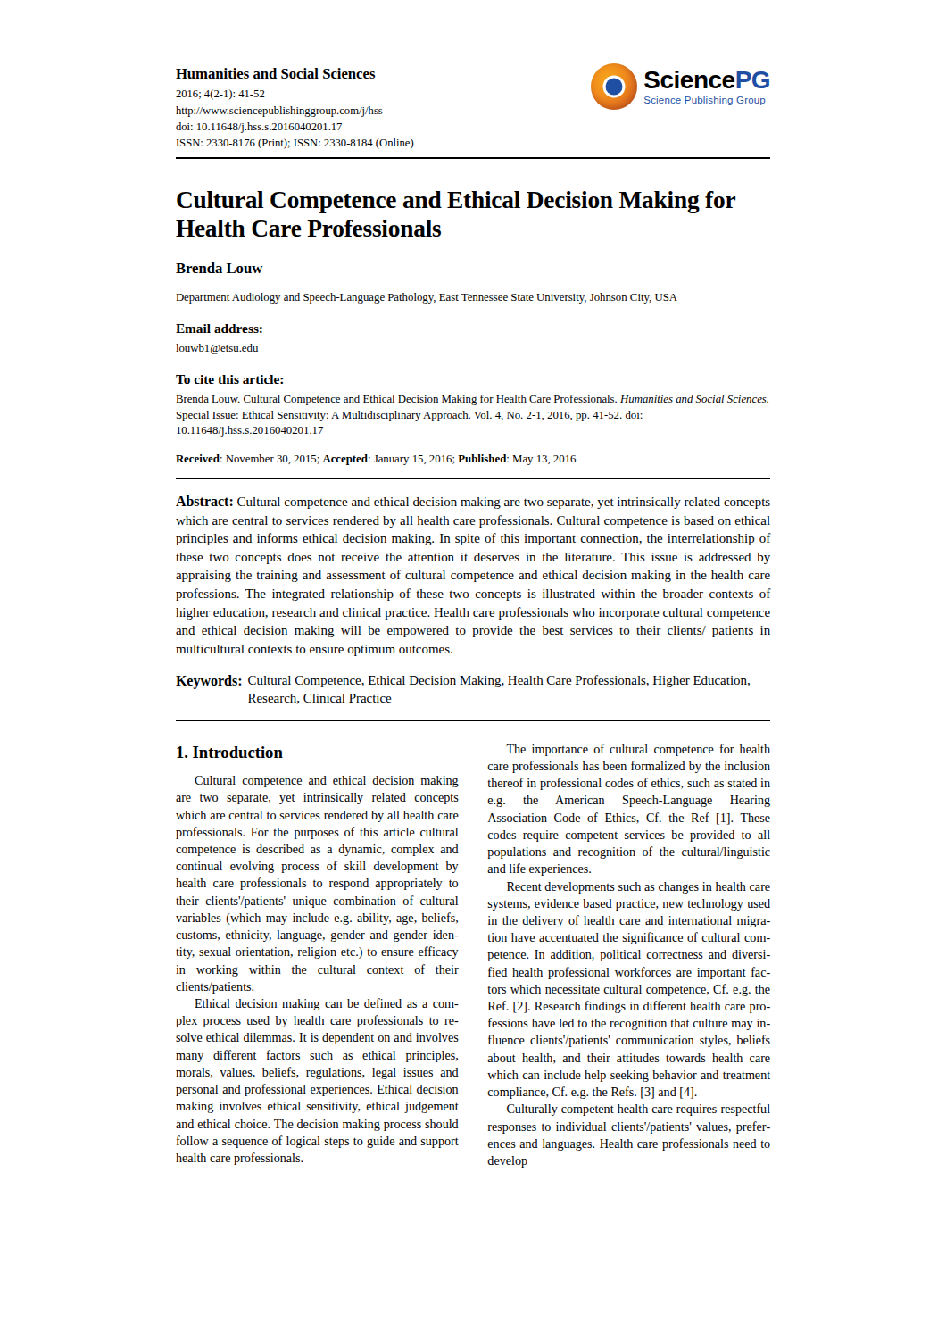Humanities and Social Sciences 2016; 4(2-1): 41-52
http://www.sciencepublishinggroup.com/j/hss
doi: 10.11648/j.hss.s.2016040201.17
ISSN: 2330-8176 (Print); ISSN: 2330-8184 (Online)
SciencePG Science Publishing Group
Cultural Competence and Ethical Decision Making for Health Care Professionals
Brenda Louw
Department Audiology and Speech-Language Pathology, East Tennessee State University, Johnson City, USA
Email address:
louwb1@etsu.edu
To cite this article:
Brenda Louw. Cultural Competence and Ethical Decision Making for Health Care Professionals. Humanities and Social Sciences. Special Issue: Ethical Sensitivity: A Multidisciplinary Approach. Vol. 4, No. 2-1, 2016, pp. 41-52. doi: 10.11648/j.hss.s.2016040201.17
Received: November 30, 2015; Accepted: January 15, 2016; Published: May 13, 2016
Abstract: Cultural competence and ethical decision making are two separate, yet intrinsically related concepts which are central to services rendered by all health care professionals. Cultural competence is based on ethical principles and informs ethical decision making. In spite of this important connection, the interrelationship of these two concepts does not receive the attention it deserves in the literature. This issue is addressed by appraising the training and assessment of cultural competence and ethical decision making in the health care professions. The integrated relationship of these two concepts is illustrated within the broader contexts of higher education, research and clinical practice. Health care professionals who incorporate cultural competence and ethical decision making will be empowered to provide the best services to their clients/ patients in multicultural contexts to ensure optimum outcomes.
Keywords: Cultural Competence, Ethical Decision Making, Health Care Professionals, Higher Education, Research, Clinical Practice
1. Introduction
Cultural competence and ethical decision making are two separate, yet intrinsically related concepts which are central to services rendered by all health care professionals. For the purposes of this article cultural competence is described as a dynamic, complex and continual evolving process of skill development by health care professionals to respond appropriately to their clients'/patients' unique combination of cultural variables (which may include e.g. ability, age, beliefs, customs, ethnicity, language, gender and gender identity, sexual orientation, religion etc.) to ensure efficacy in working within the cultural context of their clients/patients.
Ethical decision making can be defined as a complex process used by health care professionals to resolve ethical dilemmas. It is dependent on and involves many different factors such as ethical principles, morals, values, beliefs, regulations, legal issues and personal and professional experiences. Ethical decision making involves ethical sensitivity, ethical judgement and ethical choice. The decision making process should follow a sequence of logical steps to guide and support health care professionals.
The importance of cultural competence for health care professionals has been formalized by the inclusion thereof in professional codes of ethics, such as stated in e.g. the American Speech-Language Hearing Association Code of Ethics, Cf. the Ref [1]. These codes require competent services be provided to all populations and recognition of the cultural/linguistic and life experiences.
Recent developments such as changes in health care systems, evidence based practice, new technology used in the delivery of health care and international migration have accentuated the significance of cultural competence. In addition, political correctness and diversified health professional workforces are important factors which necessitate cultural competence, Cf. e.g. the Ref. [2]. Research findings in different health care professions have led to the recognition that culture may influence clients'/patients' communication styles, beliefs about health, and their attitudes towards health care which can include help seeking behavior and treatment compliance, Cf. e.g. the Refs. [3] and [4].
Culturally competent health care requires respectful responses to individual clients'/patients' values, preferences and languages. Health care professionals need to develop